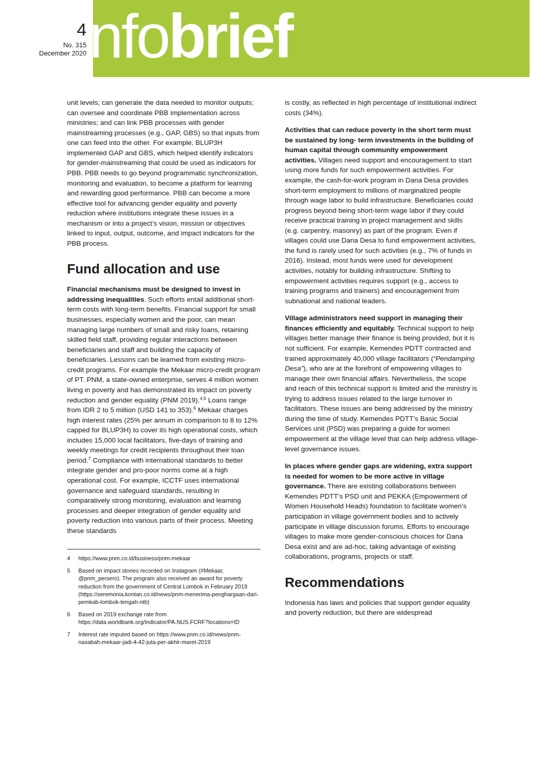info brief
4
No. 315
December 2020
unit levels; can generate the data needed to monitor outputs; can oversee and coordinate PBB implementation across ministries; and can link PBB processes with gender mainstreaming processes (e.g., GAP, GBS) so that inputs from one can feed into the other. For example, BLUP3H implemented GAP and GBS, which helped identify indicators for gender-mainstreaming that could be used as indicators for PBB. PBB needs to go beyond programmatic synchronization, monitoring and evaluation, to become a platform for learning and rewarding good performance. PBB can become a more effective tool for advancing gender equality and poverty reduction where institutions integrate these issues in a mechanism or into a project’s vision, mission or objectives linked to input, output, outcome, and impact indicators for the PBB process.
Fund allocation and use
Financial mechanisms must be designed to invest in addressing inequalities. Such efforts entail additional short-term costs with long-term benefits. Financial support for small businesses, especially women and the poor, can mean managing large numbers of small and risky loans, retaining skilled field staff, providing regular interactions between beneficiaries and staff and building the capacity of beneficiaries. Lessons can be learned from existing micro-credit programs. For example the Mekaar micro-credit program of PT. PNM, a state-owned enterprise, serves 4 million women living in poverty and has demonstrated its impact on poverty reduction and gender equality (PNM 2019).4,5 Loans range from IDR 2 to 5 million (USD 141 to 353).6 Mekaar charges high interest rates (25% per annum in comparison to 8 to 12% capped for BLUP3H) to cover its high operational costs, which includes 15,000 local facilitators, five-days of training and weekly meetings for credit recipients throughout their loan period.7 Compliance with international standards to better integrate gender and pro-poor norms come at a high operational cost. For example, ICCTF uses international governance and safeguard standards, resulting in comparatively strong monitoring, evaluation and learning processes and deeper integration of gender equality and poverty reduction into various parts of their process. Meeting these standards
https://www.pnm.co.id/business/pnm-mekaar
Based on impact stories recorded on Instagram (#Mekaar, @pnm_persero). The program also received an award for poverty reduction from the government of Central Lombok in February 2019 (https://seremonia.kontan.co.id/news/pnm-menerima-penghargaan-dari-pemkab-lombok-tengah-ntb)
Based on 2019 exchange rate from https://data.worldbank.org/indicator/PA.NUS.FCRF?locations=ID
Interest rate imputed based on https://www.pnm.co.id/news/pnm-nasabah-mekaar-jadi-4-42-juta-per-akhir-maret-2019
is costly, as reflected in high percentage of institutional indirect costs (34%).
Activities that can reduce poverty in the short term must be sustained by long- term investments in the building of human capital through community empowerment activities. Villages need support and encouragement to start using more funds for such empowerment activities. For example, the cash-for-work program in Dana Desa provides short-term employment to millions of marginalized people through wage labor to build infrastructure. Beneficiaries could progress beyond being short-term wage labor if they could receive practical training in project management and skills (e.g. carpentry, masonry) as part of the program. Even if villages could use Dana Desa to fund empowerment activities, the fund is rarely used for such activities (e.g., 7% of funds in 2016). Instead, most funds were used for development activities, notably for building infrastructure. Shifting to empowerment activities requires support (e.g., access to training programs and trainers) and encouragement from subnational and national leaders.
Village administrators need support in managing their finances efficiently and equitably. Technical support to help villages better manage their finance is being provided, but it is not sufficient. For example, Kemendes PDTT contracted and trained approximately 40,000 village facilitators (“Pendamping Desa”), who are at the forefront of empowering villages to manage their own financial affairs. Nevertheless, the scope and reach of this technical support is limited and the ministry is trying to address issues related to the large turnover in facilitators. These issues are being addressed by the ministry during the time of study. Kemendes PDTT’s Basic Social Services unit (PSD) was preparing a guide for women empowerment at the village level that can help address village-level governance issues.
In places where gender gaps are widening, extra support is needed for women to be more active in village governance. There are existing collaborations between Kemendes PDTT’s PSD unit and PEKKA (Empowerment of Women Household Heads) foundation to facilitate women’s participation in village government bodies and to actively participate in village discussion forums. Efforts to encourage villages to make more gender-conscious choices for Dana Desa exist and are ad-hoc, taking advantage of existing collaborations, programs, projects or staff.
Recommendations
Indonesia has laws and policies that support gender equality and poverty reduction, but there are widespread